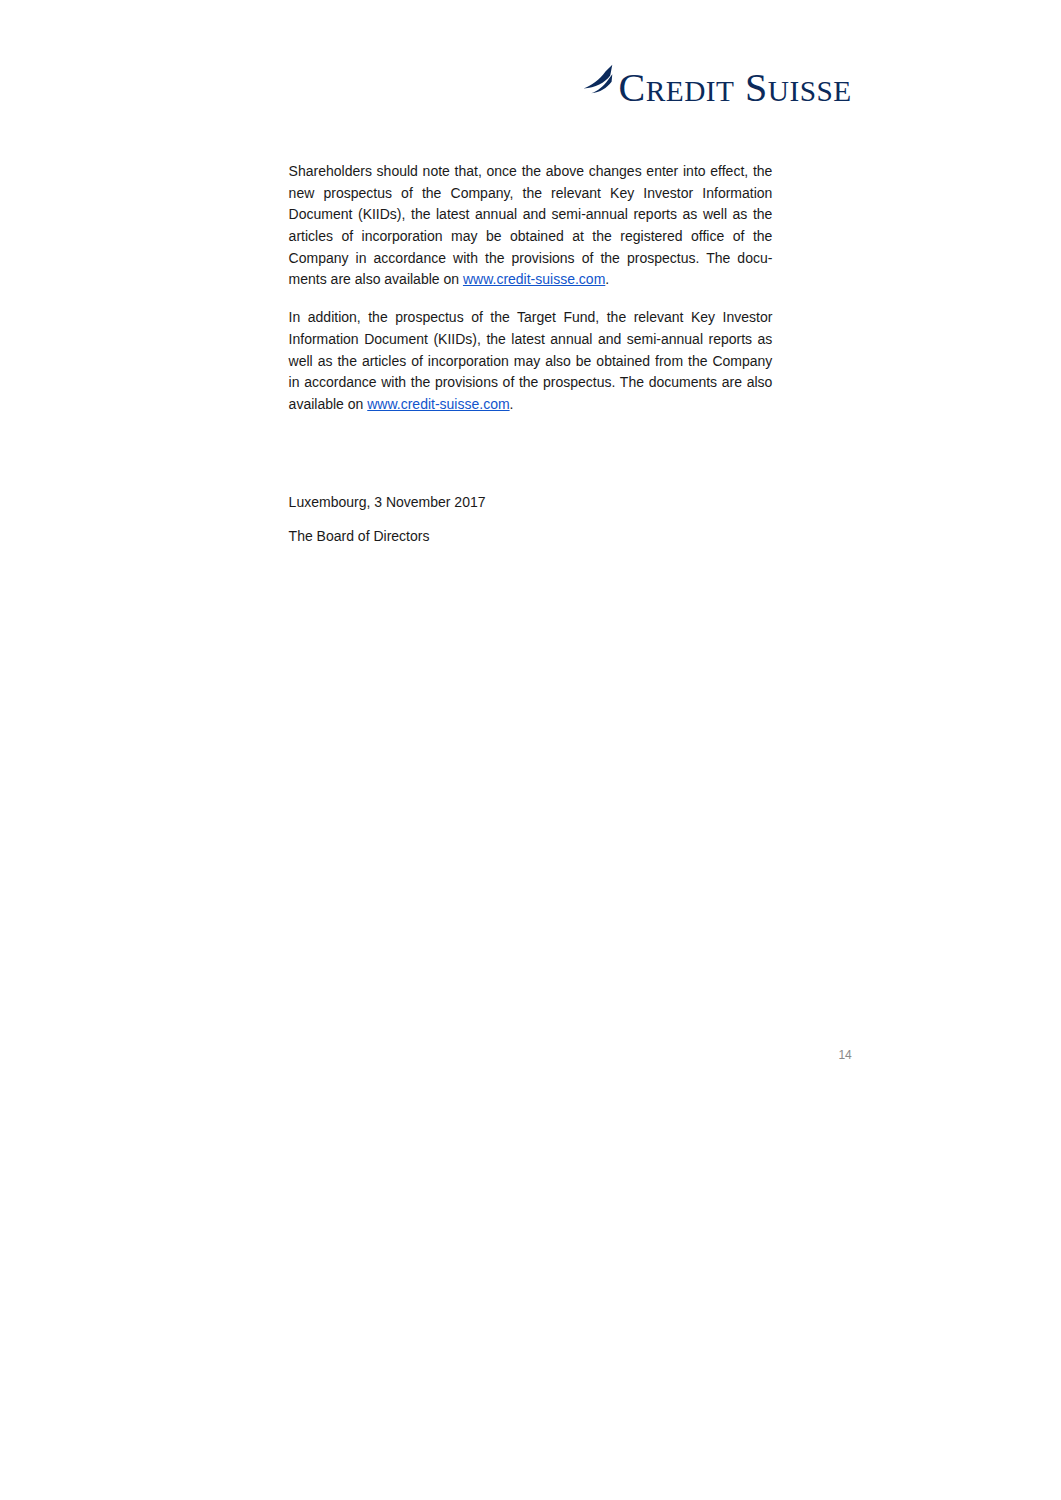CREDIT SUISSE
Shareholders should note that, once the above changes enter into effect, the new prospectus of the Company, the relevant Key Investor Information Document (KIIDs), the latest annual and semi-annual reports as well as the articles of incorporation may be obtained at the registered office of the Company in accordance with the provisions of the prospectus. The documents are also available on www.credit-suisse.com.
In addition, the prospectus of the Target Fund, the relevant Key Investor Information Document (KIIDs), the latest annual and semi-annual reports as well as the articles of incorporation may also be obtained from the Company in accordance with the provisions of the prospectus. The documents are also available on www.credit-suisse.com.
Luxembourg, 3 November 2017
The Board of Directors
14